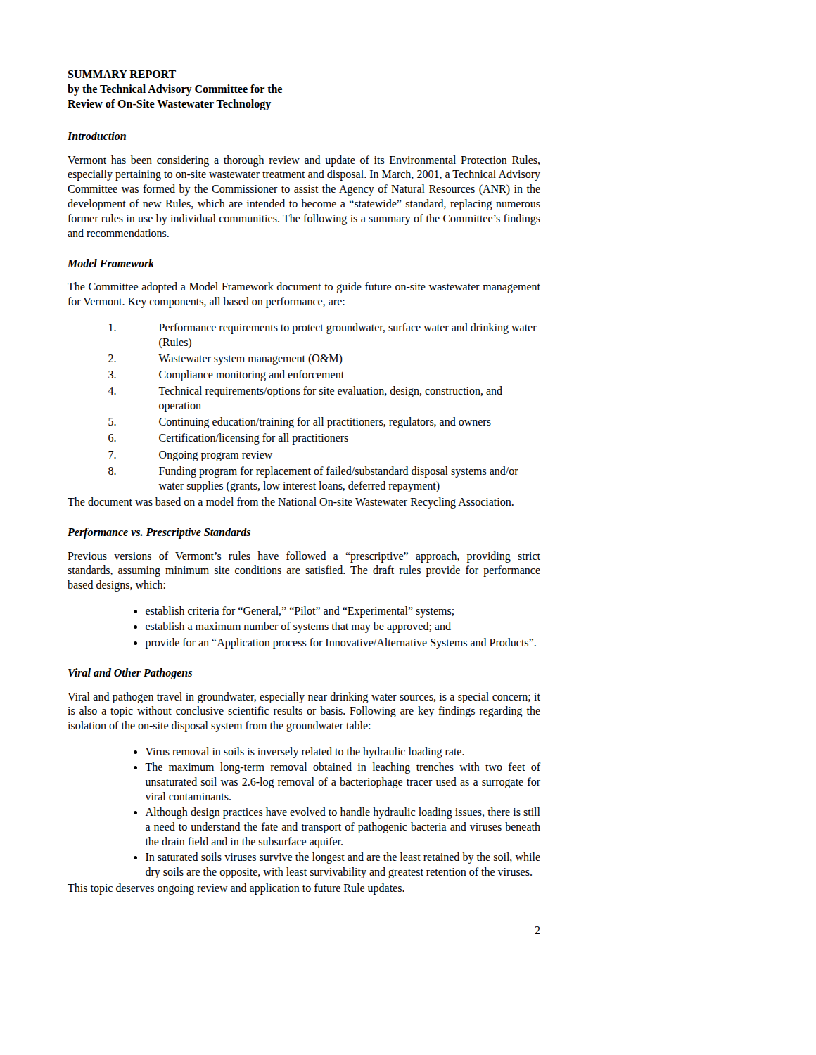SUMMARY REPORT
by the Technical Advisory Committee for the
Review of On-Site Wastewater Technology
Introduction
Vermont has been considering a thorough review and update of its Environmental Protection Rules, especially pertaining to on-site wastewater treatment and disposal. In March, 2001, a Technical Advisory Committee was formed by the Commissioner to assist the Agency of Natural Resources (ANR) in the development of new Rules, which are intended to become a “statewide” standard, replacing numerous former rules in use by individual communities. The following is a summary of the Committee’s findings and recommendations.
Model Framework
The Committee adopted a Model Framework document to guide future on-site wastewater management for Vermont. Key components, all based on performance, are:
Performance requirements to protect groundwater, surface water and drinking water (Rules)
Wastewater system management (O&M)
Compliance monitoring and enforcement
Technical requirements/options for site evaluation, design, construction, and operation
Continuing education/training for all practitioners, regulators, and owners
Certification/licensing for all practitioners
Ongoing program review
Funding program for replacement of failed/substandard disposal systems and/or water supplies (grants, low interest loans, deferred repayment)
The document was based on a model from the National On-site Wastewater Recycling Association.
Performance vs. Prescriptive Standards
Previous versions of Vermont’s rules have followed a “prescriptive” approach, providing strict standards, assuming minimum site conditions are satisfied. The draft rules provide for performance based designs, which:
establish criteria for “General,” “Pilot” and “Experimental” systems;
establish a maximum number of systems that may be approved; and
provide for an “Application process for Innovative/Alternative Systems and Products”.
Viral and Other Pathogens
Viral and pathogen travel in groundwater, especially near drinking water sources, is a special concern; it is also a topic without conclusive scientific results or basis. Following are key findings regarding the isolation of the on-site disposal system from the groundwater table:
Virus removal in soils is inversely related to the hydraulic loading rate.
The maximum long-term removal obtained in leaching trenches with two feet of unsaturated soil was 2.6-log removal of a bacteriophage tracer used as a surrogate for viral contaminants.
Although design practices have evolved to handle hydraulic loading issues, there is still a need to understand the fate and transport of pathogenic bacteria and viruses beneath the drain field and in the subsurface aquifer.
In saturated soils viruses survive the longest and are the least retained by the soil, while dry soils are the opposite, with least survivability and greatest retention of the viruses.
This topic deserves ongoing review and application to future Rule updates.
2